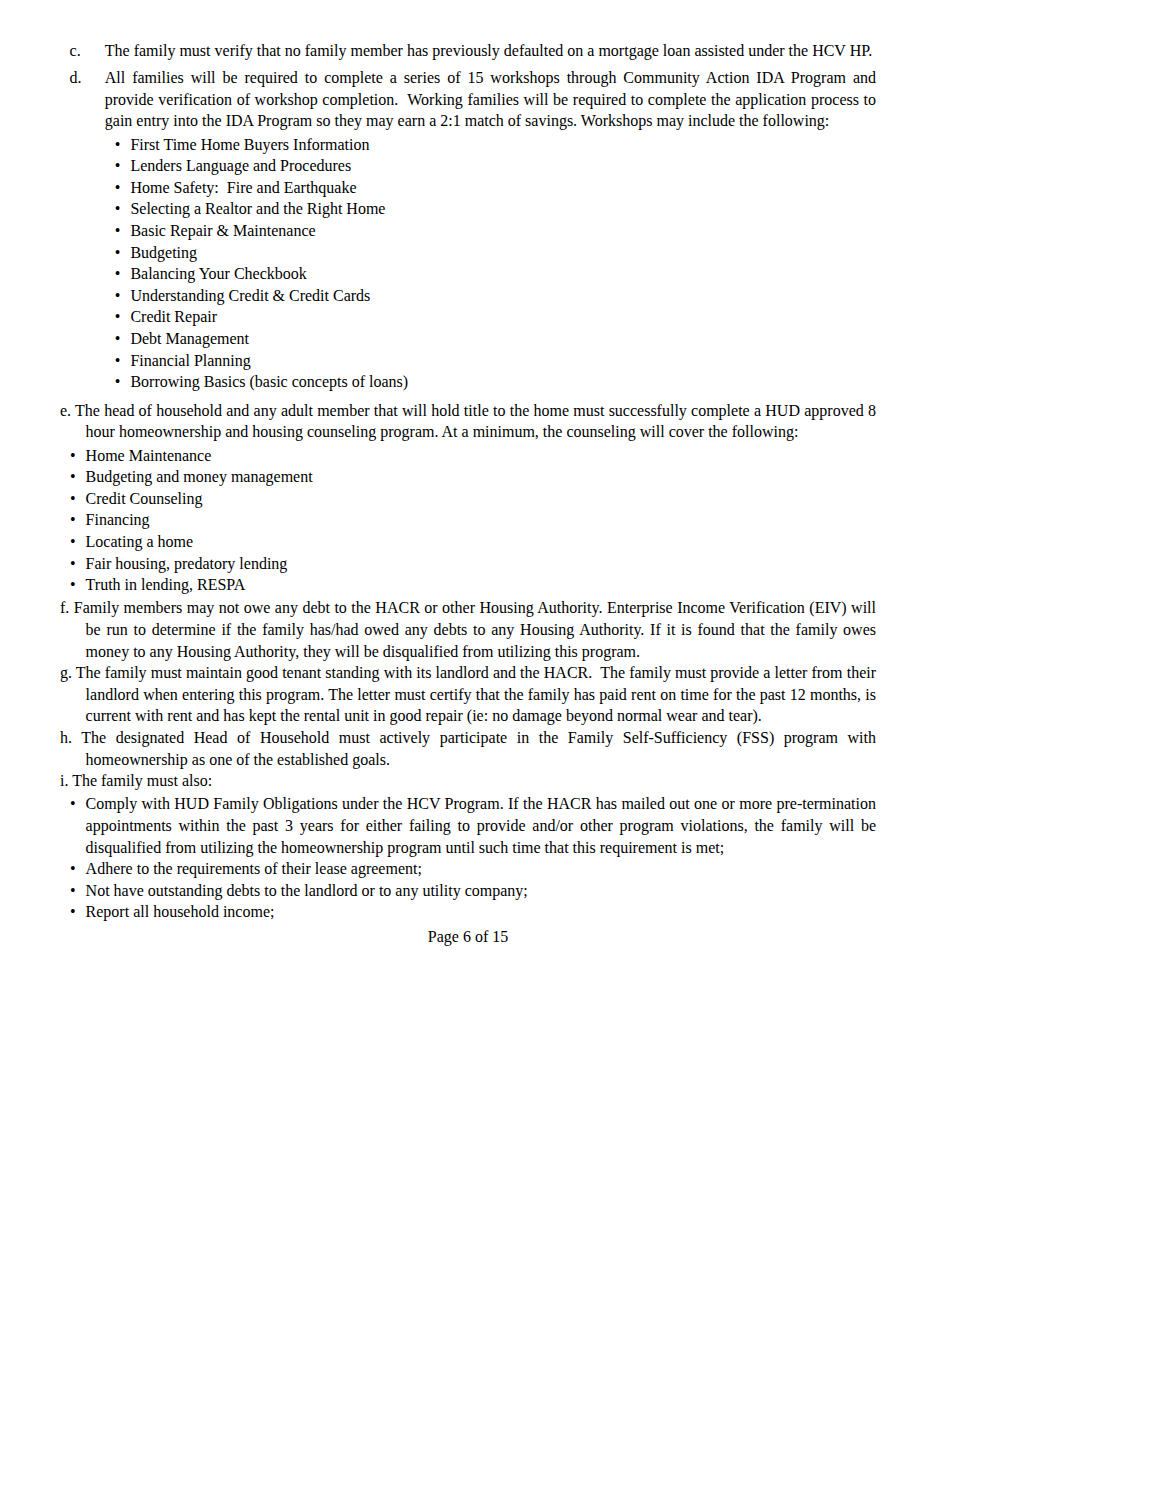c. The family must verify that no family member has previously defaulted on a mortgage loan assisted under the HCV HP.
d. All families will be required to complete a series of 15 workshops through Community Action IDA Program and provide verification of workshop completion. Working families will be required to complete the application process to gain entry into the IDA Program so they may earn a 2:1 match of savings. Workshops may include the following:
•First Time Home Buyers Information
•Lenders Language and Procedures
•Home Safety: Fire and Earthquake
•Selecting a Realtor and the Right Home
•Basic Repair & Maintenance
•Budgeting
•Balancing Your Checkbook
•Understanding Credit & Credit Cards
•Credit Repair
•Debt Management
•Financial Planning
•Borrowing Basics (basic concepts of loans)
e. The head of household and any adult member that will hold title to the home must successfully complete a HUD approved 8 hour homeownership and housing counseling program. At a minimum, the counseling will cover the following:
•Home Maintenance
•Budgeting and money management
•Credit Counseling
•Financing
•Locating a home
•Fair housing, predatory lending
•Truth in lending, RESPA
f. Family members may not owe any debt to the HACR or other Housing Authority. Enterprise Income Verification (EIV) will be run to determine if the family has/had owed any debts to any Housing Authority. If it is found that the family owes money to any Housing Authority, they will be disqualified from utilizing this program.
g. The family must maintain good tenant standing with its landlord and the HACR. The family must provide a letter from their landlord when entering this program. The letter must certify that the family has paid rent on time for the past 12 months, is current with rent and has kept the rental unit in good repair (ie: no damage beyond normal wear and tear).
h. The designated Head of Household must actively participate in the Family Self-Sufficiency (FSS) program with homeownership as one of the established goals.
i. The family must also:
•Comply with HUD Family Obligations under the HCV Program. If the HACR has mailed out one or more pre-termination appointments within the past 3 years for either failing to provide and/or other program violations, the family will be disqualified from utilizing the homeownership program until such time that this requirement is met;
•Adhere to the requirements of their lease agreement;
•Not have outstanding debts to the landlord or to any utility company;
•Report all household income;
Page 6 of 15